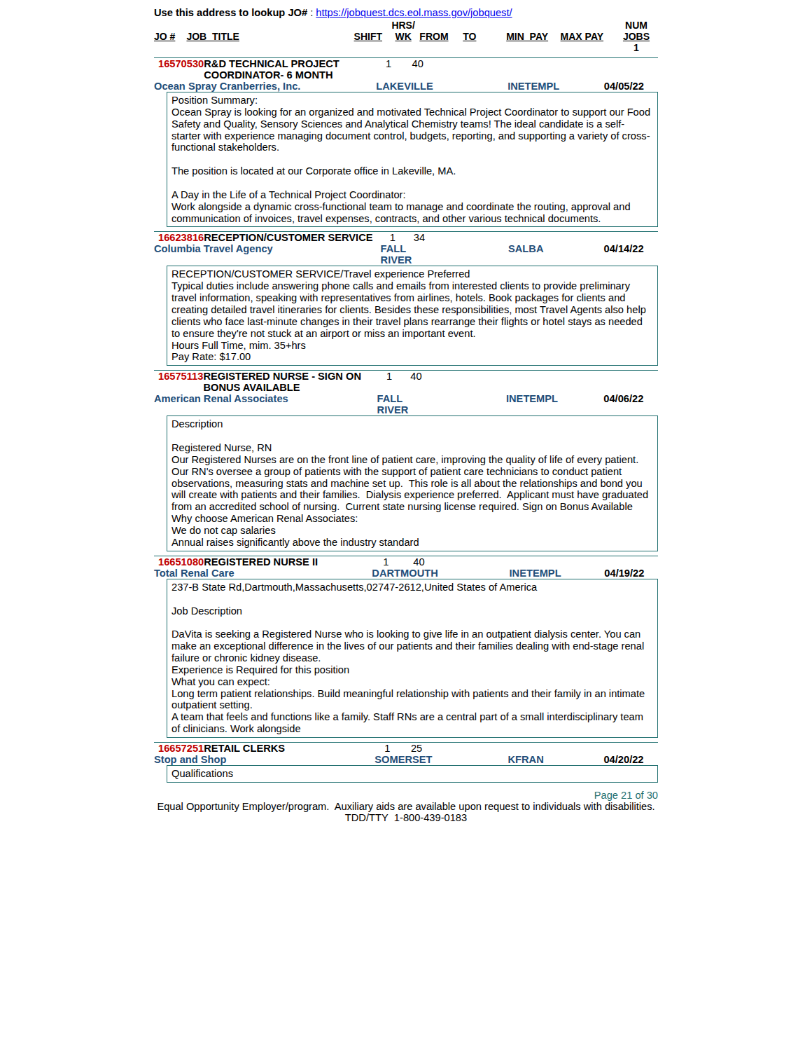Use this address to lookup JO# : https://jobquest.dcs.eol.mass.gov/jobquest/
| | | | HRS/ | | | | | NUM |
| JO # | JOB_TITLE | SHIFT | WK | FROM | TO | MIN_PAY | MAX PAY | JOBS |
| | 1 |
| 16570530 | R&D TECHNICAL PROJECT COORDINATOR- 6 MONTH | 1 | 40 | | | | | |
| Ocean Spray Cranberries, Inc. | LAKEVILLE | | | INETEMPL | 04/05/22 |
Position Summary:
Ocean Spray is looking for an organized and motivated Technical Project Coordinator to support our Food Safety and Quality, Sensory Sciences and Analytical Chemistry teams! The ideal candidate is a self-starter with experience managing document control, budgets, reporting, and supporting a variety of cross-functional stakeholders.
The position is located at our Corporate office in Lakeville, MA.
A Day in the Life of a Technical Project Coordinator:
Work alongside a dynamic cross-functional team to manage and coordinate the routing, approval and communication of invoices, travel expenses, contracts, and other various technical documents.
| 16623816 | RECEPTION/CUSTOMER SERVICE | 1 | 34 | | | | | |
| Columbia Travel Agency | FALL RIVER | | | SALBA | 04/14/22 |
RECEPTION/CUSTOMER SERVICE/Travel experience Preferred
Typical duties include answering phone calls and emails from interested clients to provide preliminary travel information, speaking with representatives from airlines, hotels. Book packages for clients and creating detailed travel itineraries for clients. Besides these responsibilities, most Travel Agents also help clients who face last-minute changes in their travel plans rearrange their flights or hotel stays as needed to ensure they're not stuck at an airport or miss an important event.
Hours Full Time, mim. 35+hrs
Pay Rate: $17.00
| 16575113 | REGISTERED NURSE - SIGN ON BONUS AVAILABLE | 1 | 40 | | | | | |
| American Renal Associates | FALL RIVER | | | INETEMPL | 04/06/22 |
Description
Registered Nurse, RN
Our Registered Nurses are on the front line of patient care, improving the quality of life of every patient. Our RN's oversee a group of patients with the support of patient care technicians to conduct patient observations, measuring stats and machine set up. This role is all about the relationships and bond you will create with patients and their families. Dialysis experience preferred. Applicant must have graduated from an accredited school of nursing. Current state nursing license required. Sign on Bonus Available
Why choose American Renal Associates:
We do not cap salaries
Annual raises significantly above the industry standard
| 16651080 | REGISTERED NURSE II | 1 | 40 | | | | | |
| Total Renal Care | DARTMOUTH | | | INETEMPL | 04/19/22 |
237-B State Rd,Dartmouth,Massachusetts,02747-2612,United States of America
Job Description
DaVita is seeking a Registered Nurse who is looking to give life in an outpatient dialysis center. You can make an exceptional difference in the lives of our patients and their families dealing with end-stage renal failure or chronic kidney disease.
Experience is Required for this position
What you can expect:
Long term patient relationships. Build meaningful relationship with patients and their family in an intimate outpatient setting.
A team that feels and functions like a family. Staff RNs are a central part of a small interdisciplinary team of clinicians. Work alongside
| 16657251 | RETAIL CLERKS | 1 | 25 | | | | | |
| Stop and Shop | SOMERSET | | | KFRAN | 04/20/22 |
Qualifications
Page 21 of 30
Equal Opportunity Employer/program. Auxiliary aids are available upon request to individuals with disabilities.
TDD/TTY 1-800-439-0183